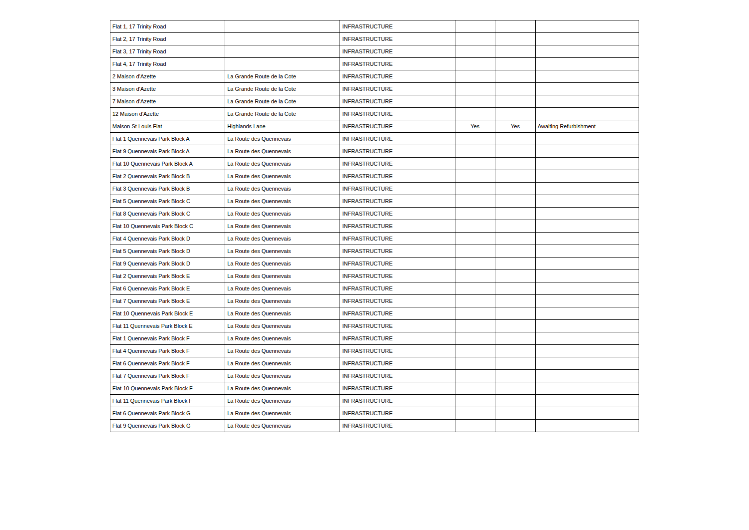| Flat 1, 17 Trinity Road | | INFRASTRUCTURE | | | |
| Flat 2, 17 Trinity Road | | INFRASTRUCTURE | | | |
| Flat 3, 17 Trinity Road | | INFRASTRUCTURE | | | |
| Flat 4, 17 Trinity Road | | INFRASTRUCTURE | | | |
| 2 Maison d'Azette | La Grande Route de la Cote | INFRASTRUCTURE | | | |
| 3 Maison d'Azette | La Grande Route de la Cote | INFRASTRUCTURE | | | |
| 7 Maison d'Azette | La Grande Route de la Cote | INFRASTRUCTURE | | | |
| 12 Maison d'Azette | La Grande Route de la Cote | INFRASTRUCTURE | | | |
| Maison St Louis Flat | Highlands Lane | INFRASTRUCTURE | Yes | Yes | Awaiting Refurbishment |
| Flat 1 Quennevais Park Block A | La Route des Quennevais | INFRASTRUCTURE | | | |
| Flat 9 Quennevais Park Block A | La Route des Quennevais | INFRASTRUCTURE | | | |
| Flat 10 Quennevais Park Block A | La Route des Quennevais | INFRASTRUCTURE | | | |
| Flat 2 Quennevais Park Block B | La Route des Quennevais | INFRASTRUCTURE | | | |
| Flat 3 Quennevais Park Block B | La Route des Quennevais | INFRASTRUCTURE | | | |
| Flat 5 Quennevais Park Block C | La Route des Quennevais | INFRASTRUCTURE | | | |
| Flat 8 Quennevais Park Block C | La Route des Quennevais | INFRASTRUCTURE | | | |
| Flat 10 Quennevais Park Block C | La Route des Quennevais | INFRASTRUCTURE | | | |
| Flat 4 Quennevais Park Block D | La Route des Quennevais | INFRASTRUCTURE | | | |
| Flat 5 Quennevais Park Block D | La Route des Quennevais | INFRASTRUCTURE | | | |
| Flat 9 Quennevais Park Block D | La Route des Quennevais | INFRASTRUCTURE | | | |
| Flat 2 Quennevais Park Block E | La Route des Quennevais | INFRASTRUCTURE | | | |
| Flat 6 Quennevais Park Block E | La Route des Quennevais | INFRASTRUCTURE | | | |
| Flat 7 Quennevais Park Block E | La Route des Quennevais | INFRASTRUCTURE | | | |
| Flat 10 Quennevais Park Block E | La Route des Quennevais | INFRASTRUCTURE | | | |
| Flat 11 Quennevais Park Block E | La Route des Quennevais | INFRASTRUCTURE | | | |
| Flat 1 Quennevais Park Block F | La Route des Quennevais | INFRASTRUCTURE | | | |
| Flat 4 Quennevais Park Block F | La Route des Quennevais | INFRASTRUCTURE | | | |
| Flat 6 Quennevais Park Block F | La Route des Quennevais | INFRASTRUCTURE | | | |
| Flat 7 Quennevais Park Block F | La Route des Quennevais | INFRASTRUCTURE | | | |
| Flat 10 Quennevais Park Block F | La Route des Quennevais | INFRASTRUCTURE | | | |
| Flat 11 Quennevais Park Block F | La Route des Quennevais | INFRASTRUCTURE | | | |
| Flat 6 Quennevais Park Block G | La Route des Quennevais | INFRASTRUCTURE | | | |
| Flat 9 Quennevais Park Block G | La Route des Quennevais | INFRASTRUCTURE | | | |